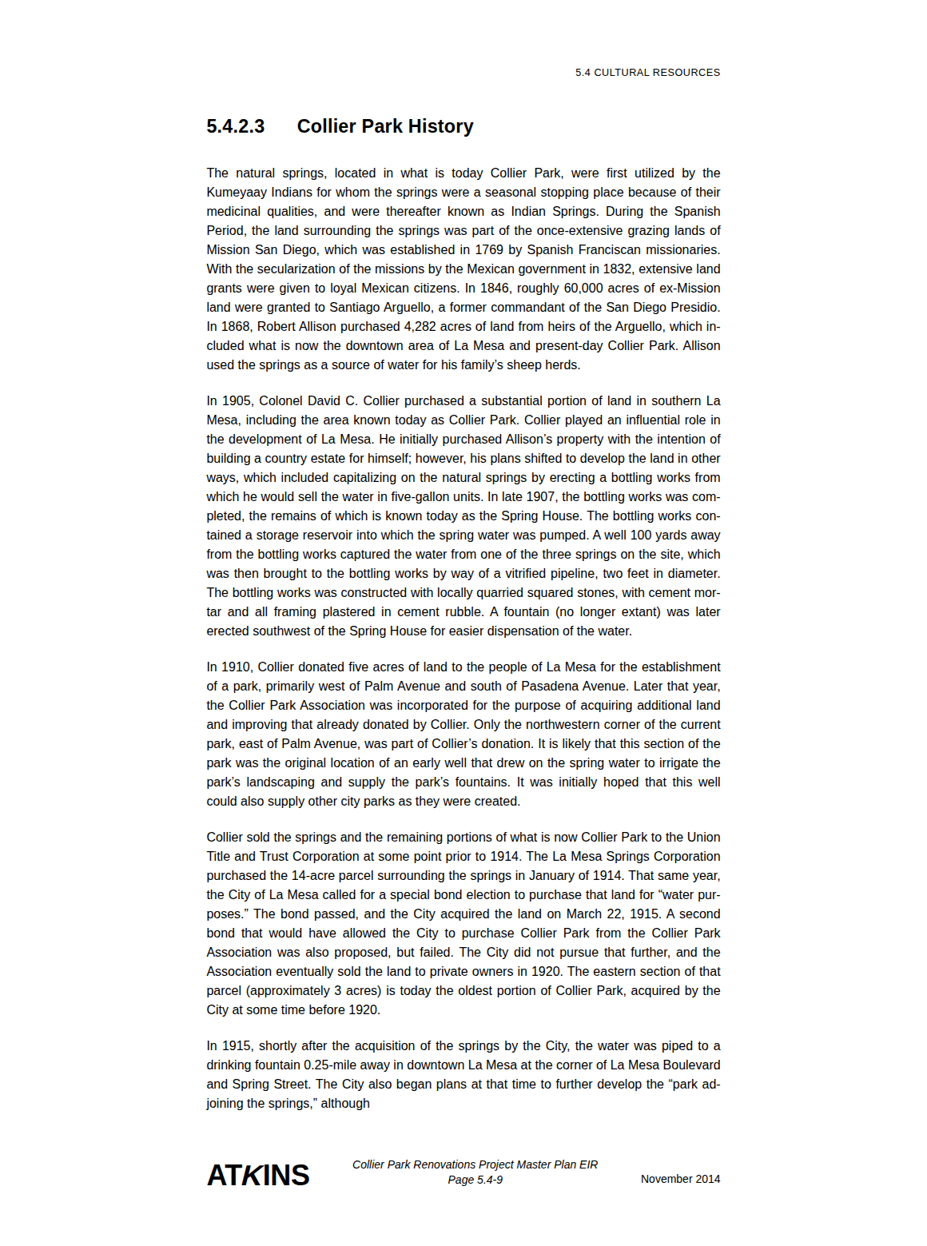5.4 CULTURAL RESOURCES
5.4.2.3 Collier Park History
The natural springs, located in what is today Collier Park, were first utilized by the Kumeyaay Indians for whom the springs were a seasonal stopping place because of their medicinal qualities, and were thereafter known as Indian Springs. During the Spanish Period, the land surrounding the springs was part of the once-extensive grazing lands of Mission San Diego, which was established in 1769 by Spanish Franciscan missionaries. With the secularization of the missions by the Mexican government in 1832, extensive land grants were given to loyal Mexican citizens. In 1846, roughly 60,000 acres of ex-Mission land were granted to Santiago Arguello, a former commandant of the San Diego Presidio. In 1868, Robert Allison purchased 4,282 acres of land from heirs of the Arguello, which included what is now the downtown area of La Mesa and present-day Collier Park. Allison used the springs as a source of water for his family’s sheep herds.
In 1905, Colonel David C. Collier purchased a substantial portion of land in southern La Mesa, including the area known today as Collier Park. Collier played an influential role in the development of La Mesa. He initially purchased Allison’s property with the intention of building a country estate for himself; however, his plans shifted to develop the land in other ways, which included capitalizing on the natural springs by erecting a bottling works from which he would sell the water in five-gallon units. In late 1907, the bottling works was completed, the remains of which is known today as the Spring House. The bottling works contained a storage reservoir into which the spring water was pumped. A well 100 yards away from the bottling works captured the water from one of the three springs on the site, which was then brought to the bottling works by way of a vitrified pipeline, two feet in diameter. The bottling works was constructed with locally quarried squared stones, with cement mortar and all framing plastered in cement rubble. A fountain (no longer extant) was later erected southwest of the Spring House for easier dispensation of the water.
In 1910, Collier donated five acres of land to the people of La Mesa for the establishment of a park, primarily west of Palm Avenue and south of Pasadena Avenue. Later that year, the Collier Park Association was incorporated for the purpose of acquiring additional land and improving that already donated by Collier. Only the northwestern corner of the current park, east of Palm Avenue, was part of Collier’s donation. It is likely that this section of the park was the original location of an early well that drew on the spring water to irrigate the park’s landscaping and supply the park’s fountains. It was initially hoped that this well could also supply other city parks as they were created.
Collier sold the springs and the remaining portions of what is now Collier Park to the Union Title and Trust Corporation at some point prior to 1914. The La Mesa Springs Corporation purchased the 14-acre parcel surrounding the springs in January of 1914. That same year, the City of La Mesa called for a special bond election to purchase that land for “water purposes.” The bond passed, and the City acquired the land on March 22, 1915. A second bond that would have allowed the City to purchase Collier Park from the Collier Park Association was also proposed, but failed. The City did not pursue that further, and the Association eventually sold the land to private owners in 1920. The eastern section of that parcel (approximately 3 acres) is today the oldest portion of Collier Park, acquired by the City at some time before 1920.
In 1915, shortly after the acquisition of the springs by the City, the water was piped to a drinking fountain 0.25-mile away in downtown La Mesa at the corner of La Mesa Boulevard and Spring Street. The City also began plans at that time to further develop the “park adjoining the springs,” although
ATKINS
Collier Park Renovations Project Master Plan EIR
Page 5.4-9
November 2014